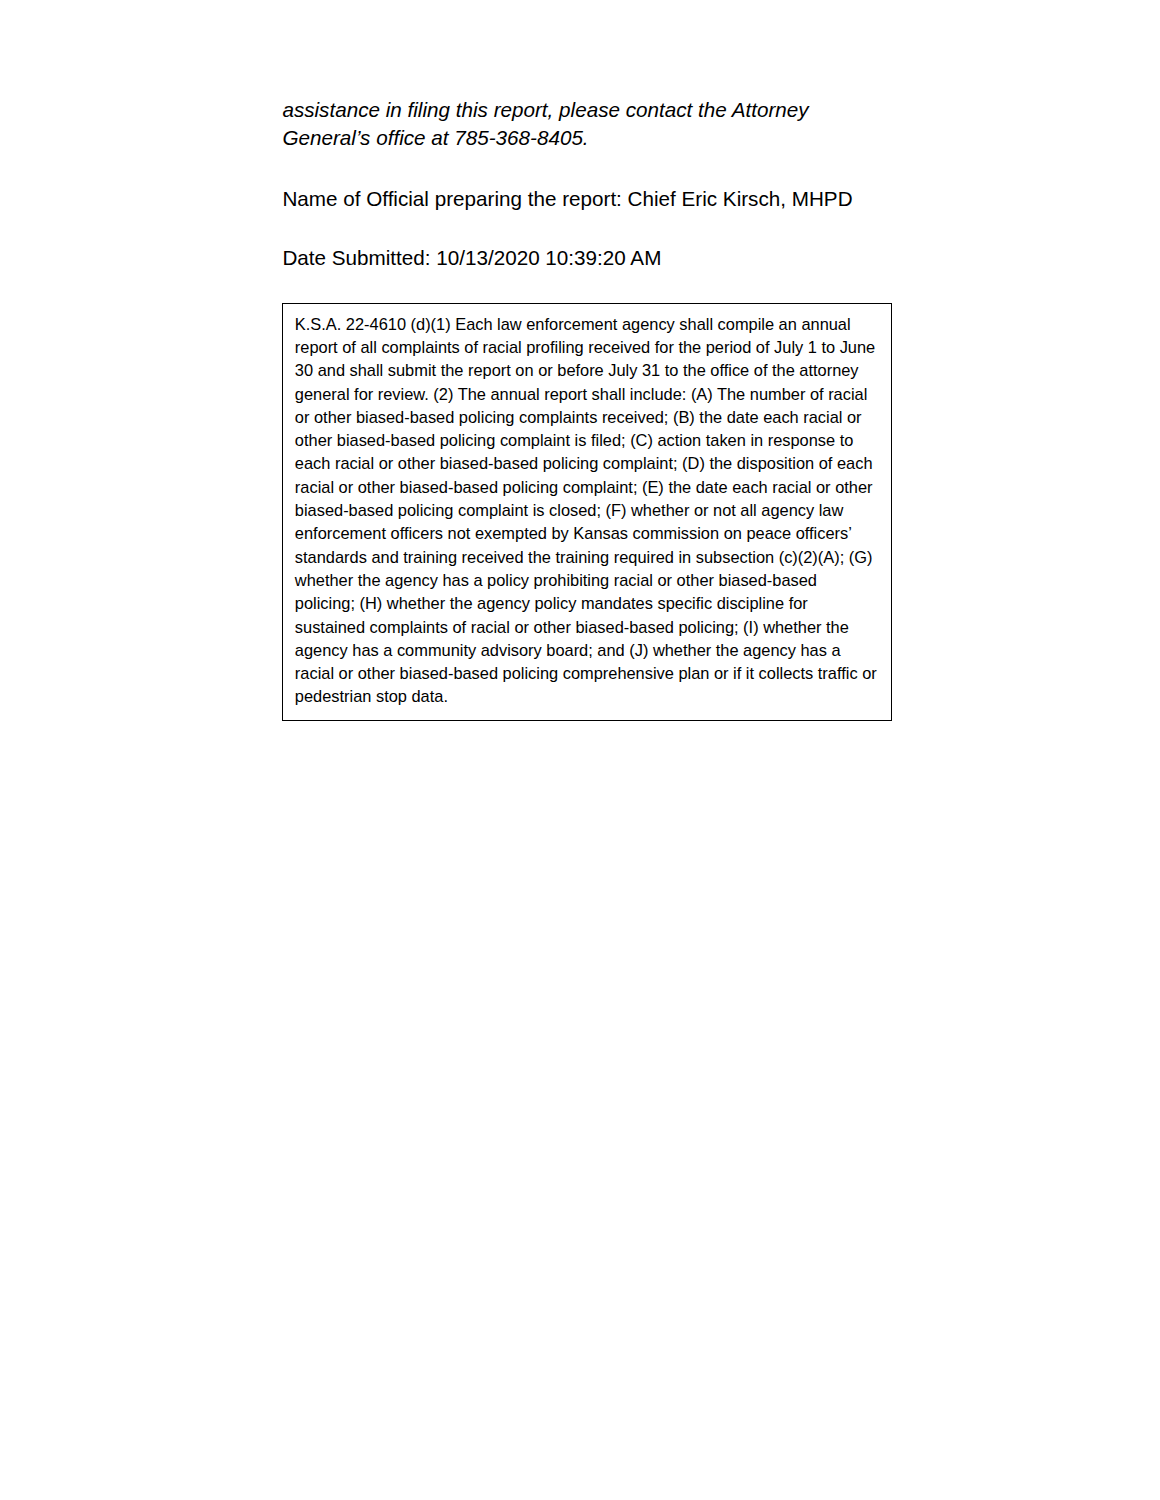assistance in filing this report, please contact the Attorney General’s office at 785-368-8405.
Name of Official preparing the report: Chief Eric Kirsch, MHPD
Date Submitted: 10/13/2020 10:39:20 AM
K.S.A. 22-4610 (d)(1) Each law enforcement agency shall compile an annual report of all complaints of racial profiling received for the period of July 1 to June 30 and shall submit the report on or before July 31 to the office of the attorney general for review. (2) The annual report shall include: (A) The number of racial or other biased-based policing complaints received; (B) the date each racial or other biased-based policing complaint is filed; (C) action taken in response to each racial or other biased-based policing complaint; (D) the disposition of each racial or other biased-based policing complaint; (E) the date each racial or other biased-based policing complaint is closed; (F) whether or not all agency law enforcement officers not exempted by Kansas commission on peace officers’ standards and training received the training required in subsection (c)(2)(A); (G) whether the agency has a policy prohibiting racial or other biased-based policing; (H) whether the agency policy mandates specific discipline for sustained complaints of racial or other biased-based policing; (I) whether the agency has a community advisory board; and (J) whether the agency has a racial or other biased-based policing comprehensive plan or if it collects traffic or pedestrian stop data.